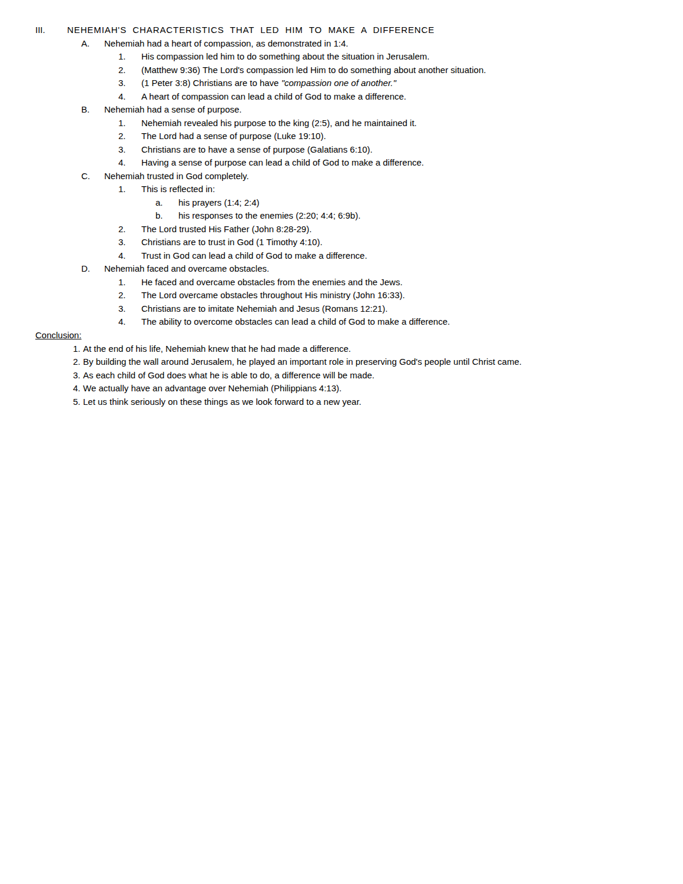III. NEHEMIAH'S CHARACTERISTICS THAT LED HIM TO MAKE A DIFFERENCE
A. Nehemiah had a heart of compassion, as demonstrated in 1:4.
1. His compassion led him to do something about the situation in Jerusalem.
2.(Matthew 9:36) The Lord's compassion led Him to do something about another situation.
3.(1 Peter 3:8) Christians are to have "compassion one of another."
4. A heart of compassion can lead a child of God to make a difference.
B. Nehemiah had a sense of purpose.
1. Nehemiah revealed his purpose to the king (2:5), and he maintained it.
2. The Lord had a sense of purpose (Luke 19:10).
3. Christians are to have a sense of purpose (Galatians 6:10).
4. Having a sense of purpose can lead a child of God to make a difference.
C. Nehemiah trusted in God completely.
1. This is reflected in:
a. his prayers (1:4; 2:4)
b. his responses to the enemies (2:20; 4:4; 6:9b).
2. The Lord trusted His Father (John 8:28-29).
3. Christians are to trust in God (1 Timothy 4:10).
4. Trust in God can lead a child of God to make a difference.
D. Nehemiah faced and overcame obstacles.
1. He faced and overcame obstacles from the enemies and the Jews.
2. The Lord overcame obstacles throughout His ministry (John 16:33).
3. Christians are to imitate Nehemiah and Jesus (Romans 12:21).
4. The ability to overcome obstacles can lead a child of God to make a difference.
Conclusion:
1. At the end of his life, Nehemiah knew that he had made a difference.
2. By building the wall around Jerusalem, he played an important role in preserving God's people until Christ came.
3. As each child of God does what he is able to do, a difference will be made.
4. We actually have an advantage over Nehemiah (Philippians 4:13).
5. Let us think seriously on these things as we look forward to a new year.